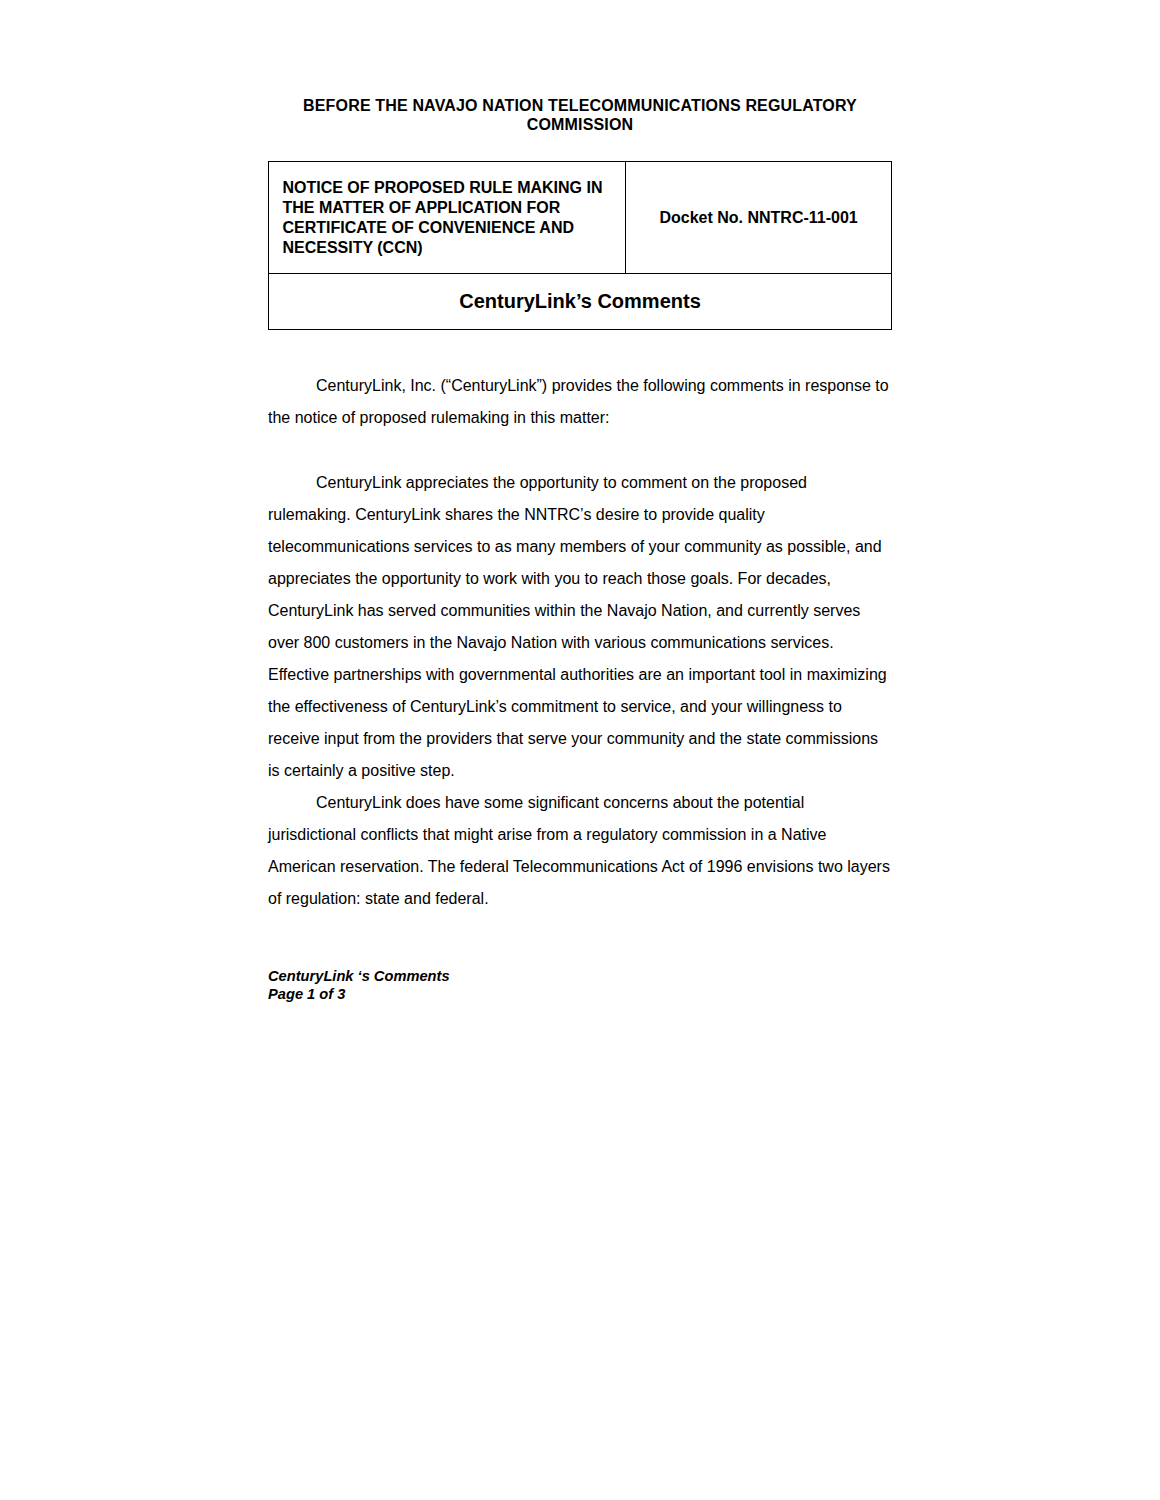BEFORE THE NAVAJO NATION TELECOMMUNICATIONS REGULATORY COMMISSION
| NOTICE OF PROPOSED RULE MAKING IN THE MATTER OF APPLICATION FOR CERTIFICATE OF CONVENIENCE AND NECESSITY (CCN) | Docket No. NNTRC-11-001 |
| CenturyLink’s Comments |
CenturyLink, Inc. (“CenturyLink”) provides the following comments in response to the notice of proposed rulemaking in this matter:
CenturyLink appreciates the opportunity to comment on the proposed rulemaking. CenturyLink shares the NNTRC’s desire to provide quality telecommunications services to as many members of your community as possible, and appreciates the opportunity to work with you to reach those goals. For decades, CenturyLink has served communities within the Navajo Nation, and currently serves over 800 customers in the Navajo Nation with various communications services. Effective partnerships with governmental authorities are an important tool in maximizing the effectiveness of CenturyLink’s commitment to service, and your willingness to receive input from the providers that serve your community and the state commissions is certainly a positive step.
CenturyLink does have some significant concerns about the potential jurisdictional conflicts that might arise from a regulatory commission in a Native American reservation. The federal Telecommunications Act of 1996 envisions two layers of regulation: state and federal.
CenturyLink ‘s Comments
Page 1 of 3